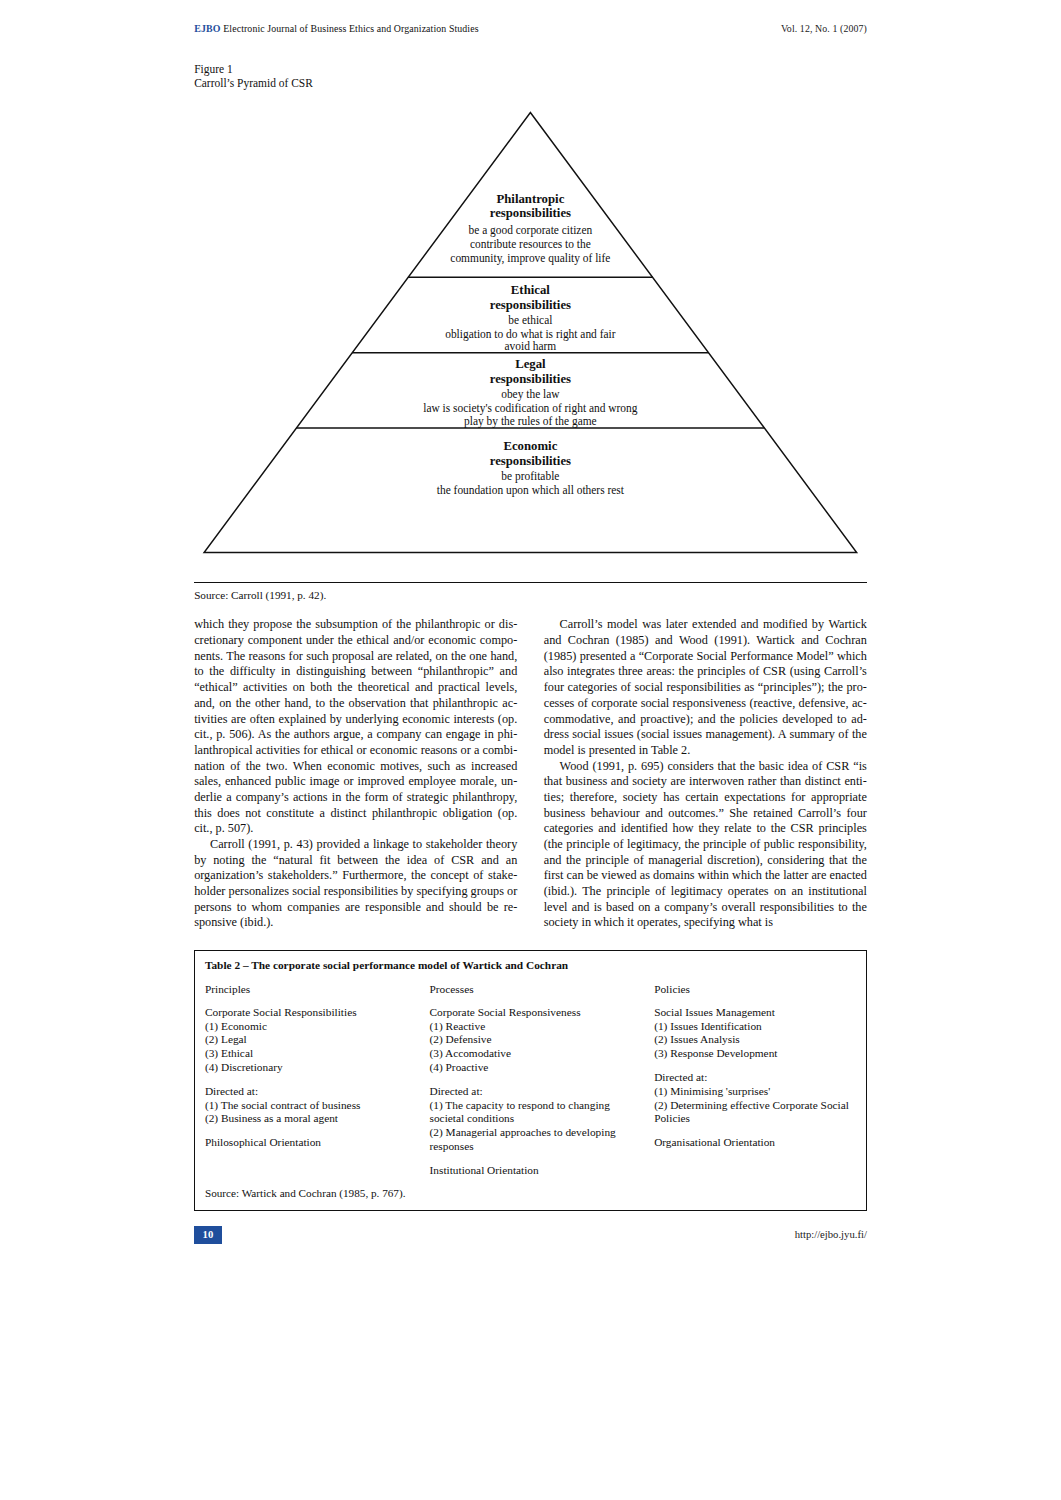EJBO Electronic Journal of Business Ethics and Organization Studies
Vol. 12, No. 1 (2007)
Figure 1 Carroll’s Pyramid of CSR
Philantropic responsibilities be a good corporate citizen contribute resources to the community, improve quality of life Ethical responsibilities be ethical obligation to do what is right and fair avoid harm Legal responsibilities obey the law law is society's codification of right and wrong play by the rules of the game Economic responsibilities be profitable the foundation upon which all others rest
Source: Carroll (1991, p. 42).
which they propose the subsumption of the philanthropic or discretionary component under the ethical and/or economic components. The reasons for such proposal are related, on the one hand, to the difficulty in distinguishing between “philanthropic” and “ethical” activities on both the theoretical and practical levels, and, on the other hand, to the observation that philanthropic activities are often explained by underlying economic interests (op. cit., p. 506). As the authors argue, a company can engage in philanthropical activities for ethical or economic reasons or a combination of the two. When economic motives, such as increased sales, enhanced public image or improved employee morale, underlie a company’s actions in the form of strategic philanthropy, this does not constitute a distinct philanthropic obligation (op. cit., p. 507).
Carroll (1991, p. 43) provided a linkage to stakeholder theory by noting the “natural fit between the idea of CSR and an organization’s stakeholders.” Furthermore, the concept of stakeholder personalizes social responsibilities by specifying groups or persons to whom companies are responsible and should be responsive (ibid.).
Carroll’s model was later extended and modified by Wartick and Cochran (1985) and Wood (1991). Wartick and Cochran (1985) presented a “Corporate Social Performance Model” which also integrates three areas: the principles of CSR (using Carroll’s four categories of social responsibilities as “principles”); the processes of corporate social responsiveness (reactive, defensive, accommodative, and proactive); and the policies developed to address social issues (social issues management). A summary of the model is presented in Table 2.
Wood (1991, p. 695) considers that the basic idea of CSR “is that business and society are interwoven rather than distinct entities; therefore, society has certain expectations for appropriate business behaviour and outcomes.” She retained Carroll’s four categories and identified how they relate to the CSR principles (the principle of legitimacy, the principle of public responsibility, and the principle of managerial discretion), considering that the first can be viewed as domains within which the latter are enacted (ibid.). The principle of legitimacy operates on an institutional level and is based on a company’s overall responsibilities to the society in which it operates, specifying what is
Table 2 – The corporate social performance model of Wartick and Cochran
Principles
Corporate Social Responsibilities
(1) Economic
(2) Legal
(3) Ethical
(4) Discretionary
Directed at:
(1) The social contract of business
(2) Business as a moral agent
Philosophical Orientation
Processes
Corporate Social Responsiveness
(1) Reactive
(2) Defensive
(3) Accomodative
(4) Proactive
Directed at:
(1) The capacity to respond to changing societal conditions
(2) Managerial approaches to developing responses
Institutional Orientation
Policies
Social Issues Management
(1) Issues Identification
(2) Issues Analysis
(3) Response Development
Directed at:
(1) Minimising 'surprises'
(2) Determining effective Corporate Social Policies
Organisational Orientation
Source: Wartick and Cochran (1985, p. 767).
10
http://ejbo.jyu.fi/